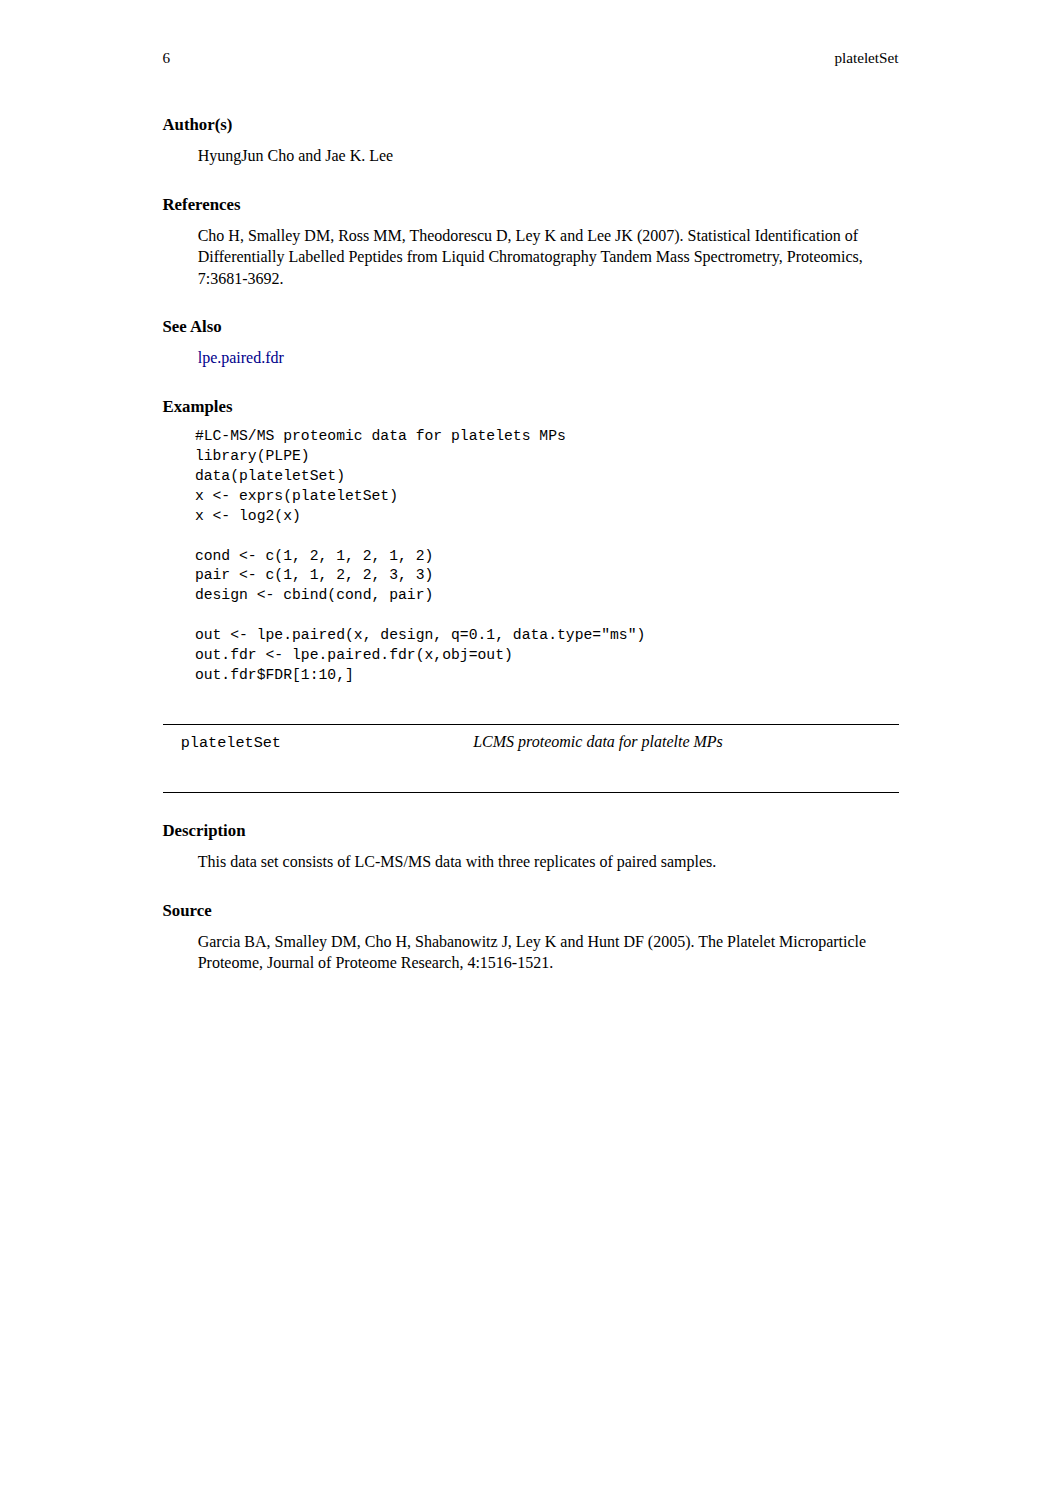6 plateletSet
Author(s)
HyungJun Cho and Jae K. Lee
References
Cho H, Smalley DM, Ross MM, Theodorescu D, Ley K and Lee JK (2007). Statistical Identification of Differentially Labelled Peptides from Liquid Chromatography Tandem Mass Spectrometry, Proteomics, 7:3681-3692.
See Also
lpe.paired.fdr
Examples
#LC-MS/MS proteomic data for platelets MPs
library(PLPE)
data(plateletSet)
x <- exprs(plateletSet)
x <- log2(x)

cond <- c(1, 2, 1, 2, 1, 2)
pair <- c(1, 1, 2, 2, 3, 3)
design <- cbind(cond, pair)

out <- lpe.paired(x, design, q=0.1, data.type="ms")
out.fdr <- lpe.paired.fdr(x,obj=out)
out.fdr$FDR[1:10,]
plateletSet LCMS proteomic data for platelte MPs
Description
This data set consists of LC-MS/MS data with three replicates of paired samples.
Source
Garcia BA, Smalley DM, Cho H, Shabanowitz J, Ley K and Hunt DF (2005). The Platelet Microparticle Proteome, Journal of Proteome Research, 4:1516-1521.